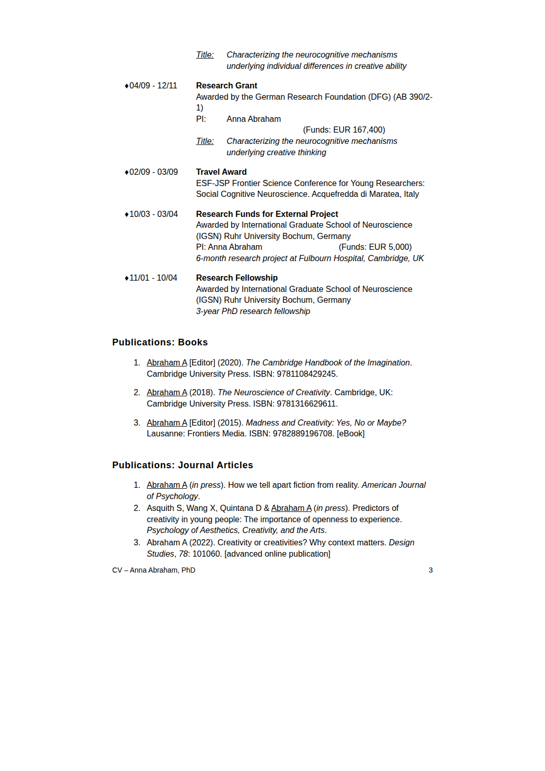Title: Characterizing the neurocognitive mechanisms underlying individual differences in creative ability
♦
04/09 - 12/11
Research Grant Awarded by the German Research Foundation (DFG) (AB 390/2-1)
PI: Anna Abraham(Funds: EUR 167,400)
Title: Characterizing the neurocognitive mechanisms underlying creative thinking
♦
02/09 - 03/09
Travel Award ESF-JSP Frontier Science Conference for Young Researchers: Social Cognitive Neuroscience. Acquefredda di Maratea, Italy
♦
10/03 - 03/04
Research Funds for External Project Awarded by International Graduate School of Neuroscience (IGSN) Ruhr University Bochum, Germany PI: Anna Abraham(Funds: EUR 5,000) 6-month research project at Fulbourn Hospital, Cambridge, UK
♦
11/01 - 10/04
Research Fellowship Awarded by International Graduate School of Neuroscience (IGSN) Ruhr University Bochum, Germany 3-year PhD research fellowship
Publications: Books
Abraham A [Editor] (2020). The Cambridge Handbook of the Imagination. Cambridge University Press. ISBN: 9781108429245.
Abraham A (2018). The Neuroscience of Creativity. Cambridge, UK: Cambridge University Press. ISBN: 9781316629611.
Abraham A [Editor] (2015). Madness and Creativity: Yes, No or Maybe? Lausanne: Frontiers Media. ISBN: 9782889196708. [eBook]
Publications: Journal Articles
Abraham A (in press). How we tell apart fiction from reality. American Journal of Psychology.
Asquith S, Wang X, Quintana D & Abraham A (in press). Predictors of creativity in young people: The importance of openness to experience. Psychology of Aesthetics, Creativity, and the Arts.
Abraham A (2022). Creativity or creativities? Why context matters. Design Studies, 78: 101060. [advanced online publication]
CV – Anna Abraham, PhD 3